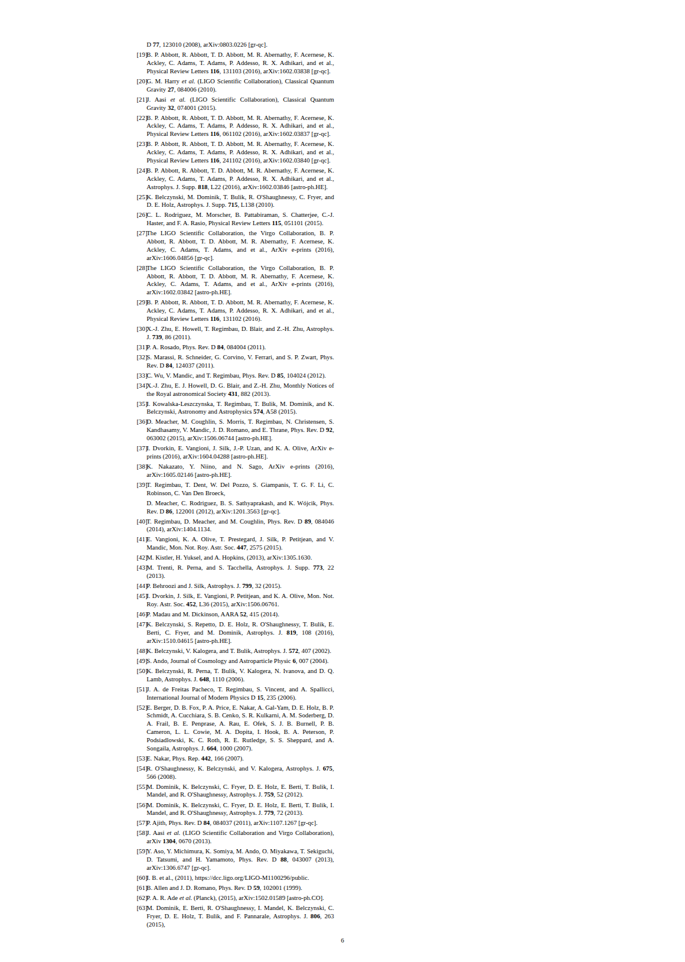D 77, 123010 (2008), arXiv:0803.0226 [gr-qc].
[19] B. P. Abbott, R. Abbott, T. D. Abbott, M. R. Abernathy, F. Acernese, K. Ackley, C. Adams, T. Adams, P. Addesso, R. X. Adhikari, and et al., Physical Review Letters 116, 131103 (2016), arXiv:1602.03838 [gr-qc].
[20] G. M. Harry et al. (LIGO Scientific Collaboration), Classical Quantum Gravity 27, 084006 (2010).
[21] J. Aasi et al. (LIGO Scientific Collaboration), Classical Quantum Gravity 32, 074001 (2015).
[22] B. P. Abbott, R. Abbott, T. D. Abbott, M. R. Abernathy, F. Acernese, K. Ackley, C. Adams, T. Adams, P. Addesso, R. X. Adhikari, and et al., Physical Review Letters 116, 061102 (2016), arXiv:1602.03837 [gr-qc].
[23] B. P. Abbott, R. Abbott, T. D. Abbott, M. R. Abernathy, F. Acernese, K. Ackley, C. Adams, T. Adams, P. Addesso, R. X. Adhikari, and et al., Physical Review Letters 116, 241102 (2016), arXiv:1602.03840 [gr-qc].
[24] B. P. Abbott, R. Abbott, T. D. Abbott, M. R. Abernathy, F. Acernese, K. Ackley, C. Adams, T. Adams, P. Addesso, R. X. Adhikari, and et al., Astrophys. J. Supp. 818, L22 (2016), arXiv:1602.03846 [astro-ph.HE].
[25] K. Belczynski, M. Dominik, T. Bulik, R. O'Shaughnessy, C. Fryer, and D. E. Holz, Astrophys. J. Supp. 715, L138 (2010).
[26] C. L. Rodriguez, M. Morscher, B. Pattabiraman, S. Chatterjee, C.-J. Haster, and F. A. Rasio, Physical Review Letters 115, 051101 (2015).
[27] The LIGO Scientific Collaboration, the Virgo Collaboration, B. P. Abbott, R. Abbott, T. D. Abbott, M. R. Abernathy, F. Acernese, K. Ackley, C. Adams, T. Adams, and et al., ArXiv e-prints (2016), arXiv:1606.04856 [gr-qc].
[28] The LIGO Scientific Collaboration, the Virgo Collaboration, B. P. Abbott, R. Abbott, T. D. Abbott, M. R. Abernathy, F. Acernese, K. Ackley, C. Adams, T. Adams, and et al., ArXiv e-prints (2016), arXiv:1602.03842 [astro-ph.HE].
[29] B. P. Abbott, R. Abbott, T. D. Abbott, M. R. Abernathy, F. Acernese, K. Ackley, C. Adams, T. Adams, P. Addesso, R. X. Adhikari, and et al., Physical Review Letters 116, 131102 (2016).
[30] X.-J. Zhu, E. Howell, T. Regimbau, D. Blair, and Z.-H. Zhu, Astrophys. J. 739, 86 (2011).
[31] P. A. Rosado, Phys. Rev. D 84, 084004 (2011).
[32] S. Marassi, R. Schneider, G. Corvino, V. Ferrari, and S. P. Zwart, Phys. Rev. D 84, 124037 (2011).
[33] C. Wu, V. Mandic, and T. Regimbau, Phys. Rev. D 85, 104024 (2012).
[34] X.-J. Zhu, E. J. Howell, D. G. Blair, and Z.-H. Zhu, Monthly Notices of the Royal astronomical Society 431, 882 (2013).
[35] I. Kowalska-Leszczynska, T. Regimbau, T. Bulik, M. Dominik, and K. Belczynski, Astronomy and Astrophysics 574, A58 (2015).
[36] D. Meacher, M. Coughlin, S. Morris, T. Regimbau, N. Christensen, S. Kandhasamy, V. Mandic, J. D. Romano, and E. Thrane, Phys. Rev. D 92, 063002 (2015), arXiv:1506.06744 [astro-ph.HE].
[37] I. Dvorkin, E. Vangioni, J. Silk, J.-P. Uzan, and K. A. Olive, ArXiv e-prints (2016), arXiv:1604.04288 [astro-ph.HE].
[38] K. Nakazato, Y. Niino, and N. Sago, ArXiv e-prints (2016), arXiv:1605.02146 [astro-ph.HE].
[39] T. Regimbau, T. Dent, W. Del Pozzo, S. Giampanis, T. G. F. Li, C. Robinson, C. Van Den Broeck,
D. Meacher, C. Rodriguez, B. S. Sathyaprakash, and K. Wójcik, Phys. Rev. D 86, 122001 (2012), arXiv:1201.3563 [gr-qc].
[40] T. Regimbau, D. Meacher, and M. Coughlin, Phys. Rev. D 89, 084046 (2014), arXiv:1404.1134.
[41] E. Vangioni, K. A. Olive, T. Prestegard, J. Silk, P. Petitjean, and V. Mandic, Mon. Not. Roy. Astr. Soc. 447, 2575 (2015).
[42] M. Kistler, H. Yuksel, and A. Hopkins, (2013), arXiv:1305.1630.
[43] M. Trenti, R. Perna, and S. Tacchella, Astrophys. J. Supp. 773, 22 (2013).
[44] P. Behroozi and J. Silk, Astrophys. J. 799, 32 (2015).
[45] I. Dvorkin, J. Silk, E. Vangioni, P. Petitjean, and K. A. Olive, Mon. Not. Roy. Astr. Soc. 452, L36 (2015), arXiv:1506.06761.
[46] P. Madau and M. Dickinson, AARA 52, 415 (2014).
[47] K. Belczynski, S. Repetto, D. E. Holz, R. O'Shaughnessy, T. Bulik, E. Berti, C. Fryer, and M. Dominik, Astrophys. J. 819, 108 (2016), arXiv:1510.04615 [astro-ph.HE].
[48] K. Belczynski, V. Kalogera, and T. Bulik, Astrophys. J. 572, 407 (2002).
[49] S. Ando, Journal of Cosmology and Astroparticle Physic 6, 007 (2004).
[50] K. Belczynski, R. Perna, T. Bulik, V. Kalogera, N. Ivanova, and D. Q. Lamb, Astrophys. J. 648, 1110 (2006).
[51] J. A. de Freitas Pacheco, T. Regimbau, S. Vincent, and A. Spallicci, International Journal of Modern Physics D 15, 235 (2006).
[52] E. Berger, D. B. Fox, P. A. Price, E. Nakar, A. Gal-Yam, D. E. Holz, B. P. Schmidt, A. Cucchiara, S. B. Cenko, S. R. Kulkarni, A. M. Soderberg, D. A. Frail, B. E. Penprase, A. Rau, E. Ofek, S. J. B. Burnell, P. B. Cameron, L. L. Cowie, M. A. Dopita, I. Hook, B. A. Peterson, P. Podsiadlowski, K. C. Roth, R. E. Rutledge, S. S. Sheppard, and A. Songaila, Astrophys. J. 664, 1000 (2007).
[53] E. Nakar, Phys. Rep. 442, 166 (2007).
[54] R. O'Shaughnessy, K. Belczynski, and V. Kalogera, Astrophys. J. 675, 566 (2008).
[55] M. Dominik, K. Belczynski, C. Fryer, D. E. Holz, E. Berti, T. Bulik, I. Mandel, and R. O'Shaughnessy, Astrophys. J. 759, 52 (2012).
[56] M. Dominik, K. Belczynski, C. Fryer, D. E. Holz, E. Berti, T. Bulik, I. Mandel, and R. O'Shaughnessy, Astrophys. J. 779, 72 (2013).
[57] P. Ajith, Phys. Rev. D 84, 084037 (2011), arXiv:1107.1267 [gr-qc].
[58] J. Aasi et al. (LIGO Scientific Collaboration and Virgo Collaboration), arXiv 1304, 0670 (2013).
[59] Y. Aso, Y. Michimura, K. Somiya, M. Ando, O. Miyakawa, T. Sekiguchi, D. Tatsumi, and H. Yamamoto, Phys. Rev. D 88, 043007 (2013), arXiv:1306.6747 [gr-qc].
[60] I. B. et al., (2011), https://dcc.ligo.org/LIGO-M1100296/public.
[61] B. Allen and J. D. Romano, Phys. Rev. D 59, 102001 (1999).
[62] P. A. R. Ade et al. (Planck), (2015), arXiv:1502.01589 [astro-ph.CO].
[63] M. Dominik, E. Berti, R. O'Shaughnessy, I. Mandel, K. Belczynski, C. Fryer, D. E. Holz, T. Bulik, and F. Pannarale, Astrophys. J. 806, 263 (2015),
6